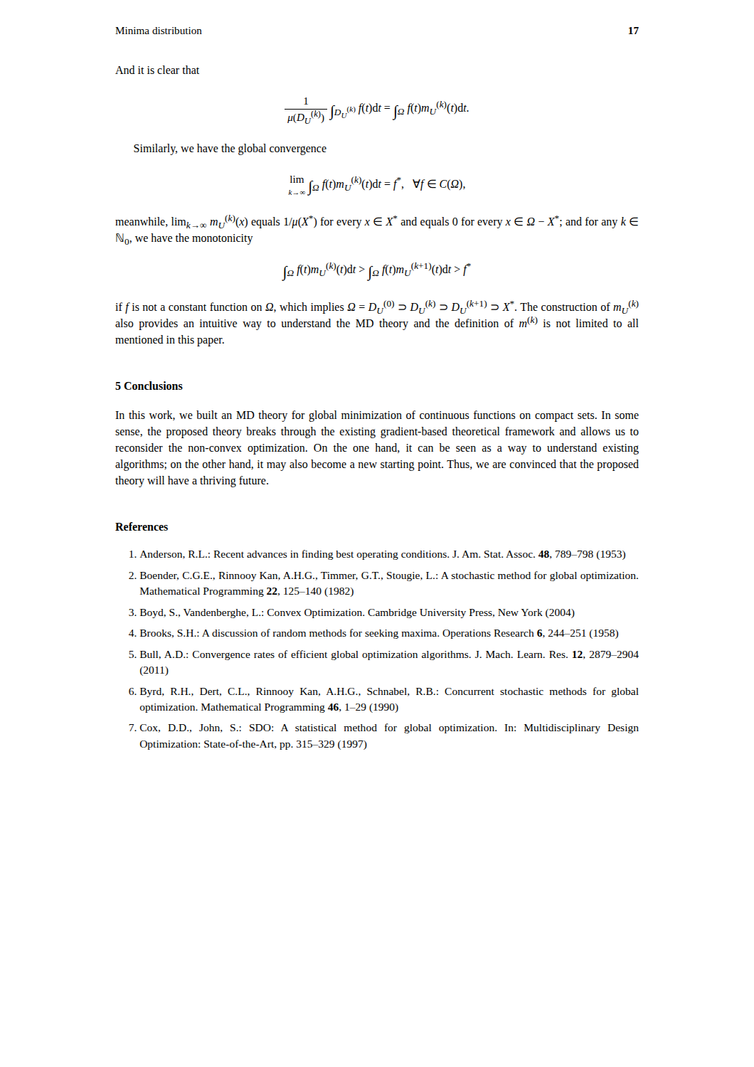Minima distribution 17
And it is clear that
1 μ(DU(k)) ∫DU(k) f(t)dt = ∫Ω f(t)mU(k)(t)dt.
Similarly, we have the global convergence
lim k→∞ ∫Ω f(t)mU(k)(t)dt = f*, ∀f ∈ C(Ω),
meanwhile, limk→∞ mU(k)(x) equals 1/μ(X*) for every x ∈ X* and equals 0 for every x ∈ Ω − X*; and for any k ∈ ℕ0, we have the monotonicity
∫Ω f(t)mU(k)(t)dt > ∫Ω f(t)mU(k+1)(t)dt > f*
if f is not a constant function on Ω, which implies Ω = DU(0) ⊃ DU(k) ⊃ DU(k+1) ⊃ X*. The construction of mU(k) also provides an intuitive way to understand the MD theory and the definition of m(k) is not limited to all mentioned in this paper.
5 Conclusions
In this work, we built an MD theory for global minimization of continuous functions on compact sets. In some sense, the proposed theory breaks through the existing gradient-based theoretical framework and allows us to reconsider the non-convex optimization. On the one hand, it can be seen as a way to understand existing algorithms; on the other hand, it may also become a new starting point. Thus, we are convinced that the proposed theory will have a thriving future.
References
Anderson, R.L.: Recent advances in finding best operating conditions. J. Am. Stat. Assoc. 48, 789–798 (1953)
Boender, C.G.E., Rinnooy Kan, A.H.G., Timmer, G.T., Stougie, L.: A stochastic method for global optimization. Mathematical Programming 22, 125–140 (1982)
Boyd, S., Vandenberghe, L.: Convex Optimization. Cambridge University Press, New York (2004)
Brooks, S.H.: A discussion of random methods for seeking maxima. Operations Research 6, 244–251 (1958)
Bull, A.D.: Convergence rates of efficient global optimization algorithms. J. Mach. Learn. Res. 12, 2879–2904 (2011)
Byrd, R.H., Dert, C.L., Rinnooy Kan, A.H.G., Schnabel, R.B.: Concurrent stochastic methods for global optimization. Mathematical Programming 46, 1–29 (1990)
Cox, D.D., John, S.: SDO: A statistical method for global optimization. In: Multidisciplinary Design Optimization: State-of-the-Art, pp. 315–329 (1997)